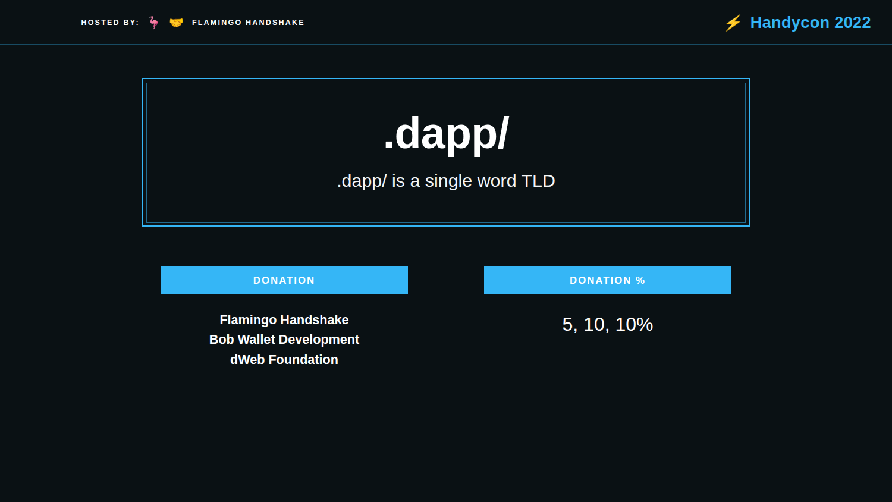Hosted by: 🦩 🤝 Flamingo Handshake
⚡ Handycon 2022
.dapp/
.dapp/ is a single word TLD
Donation
Flamingo Handshake
Bob Wallet Development
dWeb Foundation
Donation %
5, 10, 10%